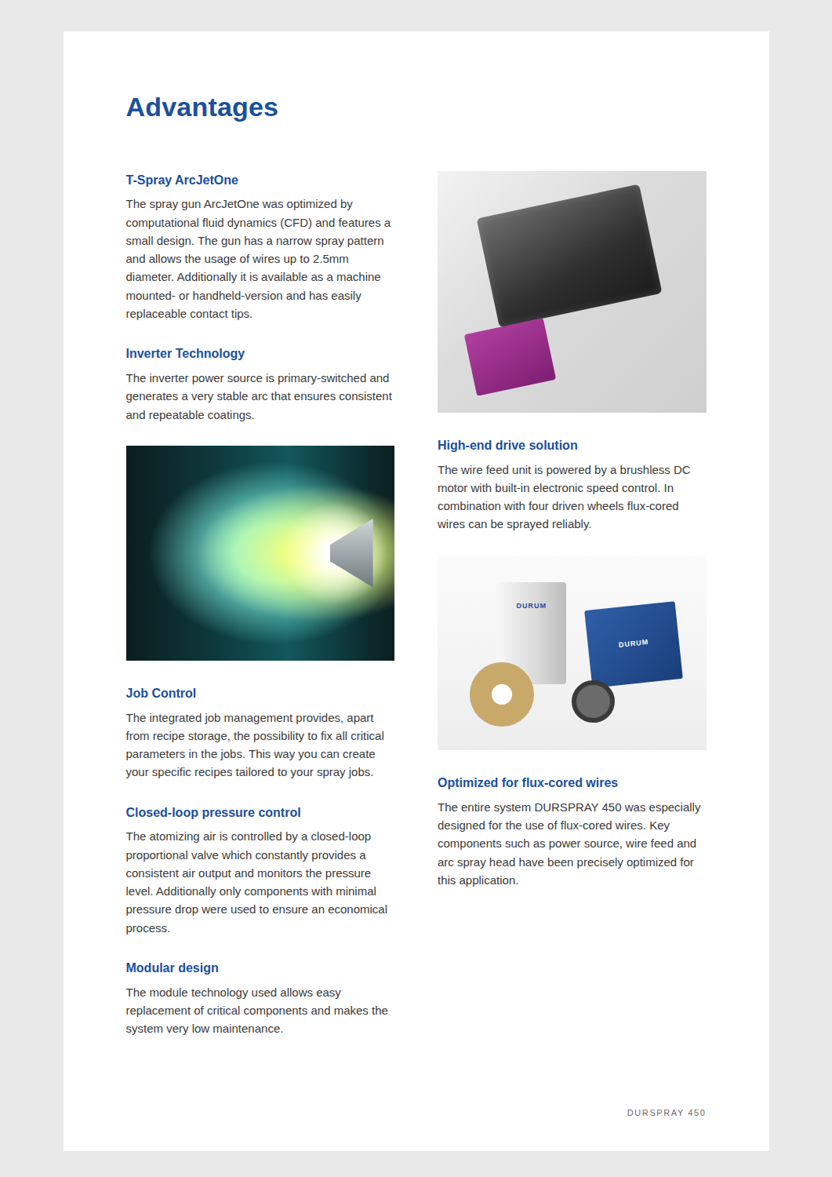Advantages
T-Spray ArcJetOne
The spray gun ArcJetOne was optimized by computational fluid dynamics (CFD) and features a small design. The gun has a narrow spray pattern and allows the usage of wires up to 2.5mm diameter. Additionally it is available as a machine mounted- or handheld-version and has easily replaceable contact tips.
Inverter Technology
The inverter power source is primary-switched and generates a very stable arc that ensures consistent and repeatable coatings.
Job Control
The integrated job management provides, apart from recipe storage, the possibility to fix all critical parameters in the jobs. This way you can create your specific recipes tailored to your spray jobs.
Closed-loop pressure control
The atomizing air is controlled by a closed-loop proportional valve which constantly provides a consistent air output and monitors the pressure level. Additionally only components with minimal pressure drop were used to ensure an economical process.
Modular design
The module technology used allows easy replacement of critical components and makes the system very low maintenance.
High-end drive solution
The wire feed unit is powered by a brushless DC motor with built-in electronic speed control. In combination with four driven wheels flux-cored wires can be sprayed reliably.
Optimized for flux-cored wires
The entire system DURSPRAY 450 was especially designed for the use of flux-cored wires. Key components such as power source, wire feed and arc spray head have been precisely optimized for this application.
DURSPRAY 450